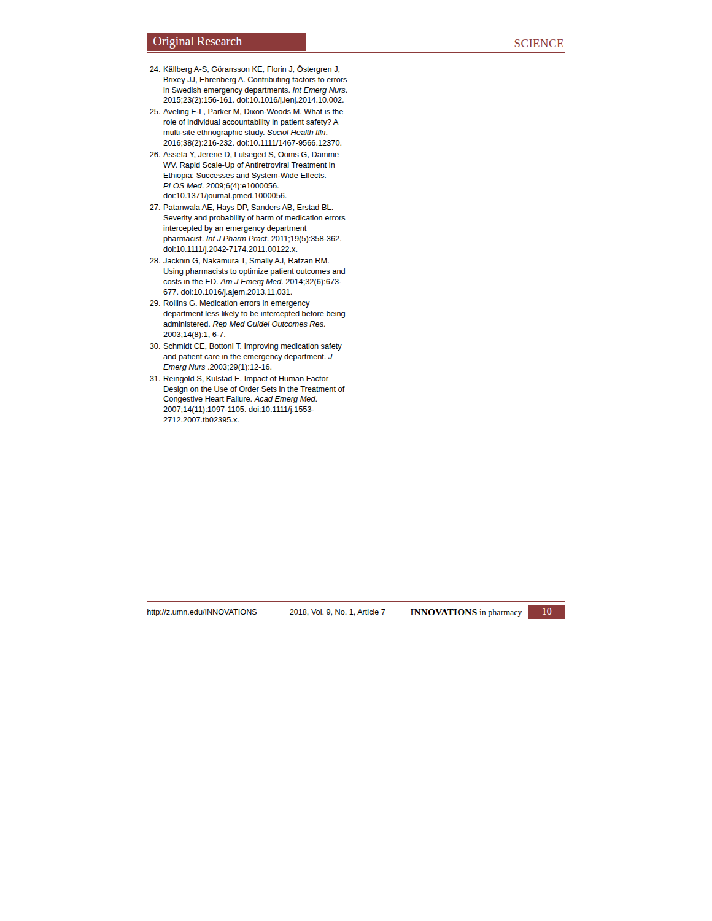Original Research
SCIENCE
24. Källberg A-S, Göransson KE, Florin J, Östergren J, Brixey JJ, Ehrenberg A. Contributing factors to errors in Swedish emergency departments. Int Emerg Nurs. 2015;23(2):156-161. doi:10.1016/j.ienj.2014.10.002.
25. Aveling E-L, Parker M, Dixon-Woods M. What is the role of individual accountability in patient safety? A multi-site ethnographic study. Sociol Health Illn. 2016;38(2):216-232. doi:10.1111/1467-9566.12370.
26. Assefa Y, Jerene D, Lulseged S, Ooms G, Damme WV. Rapid Scale-Up of Antiretroviral Treatment in Ethiopia: Successes and System-Wide Effects. PLOS Med. 2009;6(4):e1000056. doi:10.1371/journal.pmed.1000056.
27. Patanwala AE, Hays DP, Sanders AB, Erstad BL. Severity and probability of harm of medication errors intercepted by an emergency department pharmacist. Int J Pharm Pract. 2011;19(5):358-362. doi:10.1111/j.2042-7174.2011.00122.x.
28. Jacknin G, Nakamura T, Smally AJ, Ratzan RM. Using pharmacists to optimize patient outcomes and costs in the ED. Am J Emerg Med. 2014;32(6):673-677. doi:10.1016/j.ajem.2013.11.031.
29. Rollins G. Medication errors in emergency department less likely to be intercepted before being administered. Rep Med Guidel Outcomes Res. 2003;14(8):1, 6-7.
30. Schmidt CE, Bottoni T. Improving medication safety and patient care in the emergency department. J Emerg Nurs .2003;29(1):12-16.
31. Reingold S, Kulstad E. Impact of Human Factor Design on the Use of Order Sets in the Treatment of Congestive Heart Failure. Acad Emerg Med. 2007;14(11):1097-1105. doi:10.1111/j.1553-2712.2007.tb02395.x.
http://z.umn.edu/INNOVATIONS
2018, Vol. 9, No. 1, Article 7
INNOVATIONS in pharmacy
10